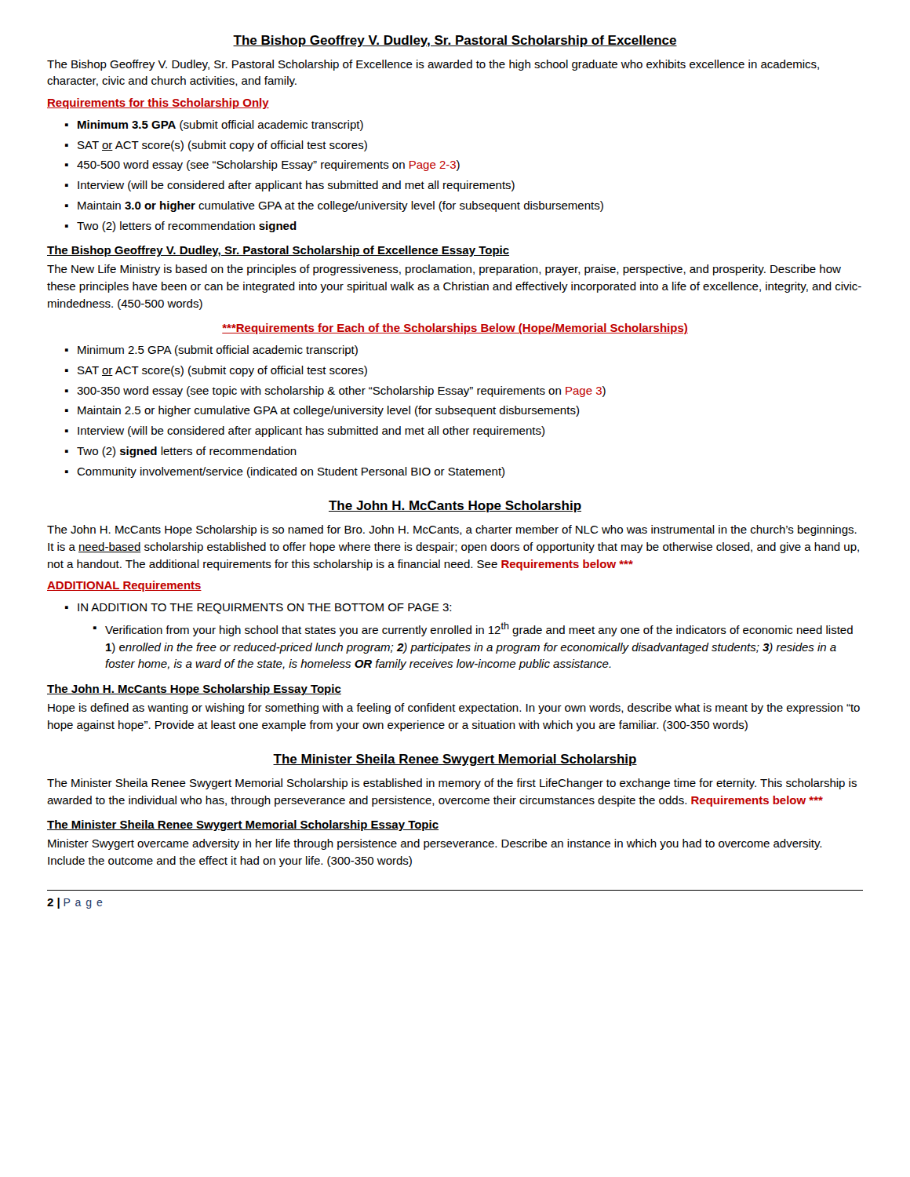The Bishop Geoffrey V. Dudley, Sr. Pastoral Scholarship of Excellence
The Bishop Geoffrey V. Dudley, Sr. Pastoral Scholarship of Excellence is awarded to the high school graduate who exhibits excellence in academics, character, civic and church activities, and family.
Requirements for this Scholarship Only
Minimum 3.5 GPA (submit official academic transcript)
SAT or ACT score(s) (submit copy of official test scores)
450-500 word essay (see “Scholarship Essay” requirements on Page 2-3)
Interview (will be considered after applicant has submitted and met all requirements)
Maintain 3.0 or higher cumulative GPA at the college/university level (for subsequent disbursements)
Two (2) letters of recommendation signed
The Bishop Geoffrey V. Dudley, Sr. Pastoral Scholarship of Excellence Essay Topic
The New Life Ministry is based on the principles of progressiveness, proclamation, preparation, prayer, praise, perspective, and prosperity. Describe how these principles have been or can be integrated into your spiritual walk as a Christian and effectively incorporated into a life of excellence, integrity, and civic-mindedness. (450-500 words)
***Requirements for Each of the Scholarships Below (Hope/Memorial Scholarships)
Minimum 2.5 GPA (submit official academic transcript)
SAT or ACT score(s) (submit copy of official test scores)
300-350 word essay (see topic with scholarship & other “Scholarship Essay” requirements on Page 3)
Maintain 2.5 or higher cumulative GPA at college/university level (for subsequent disbursements)
Interview (will be considered after applicant has submitted and met all other requirements)
Two (2) signed letters of recommendation
Community involvement/service (indicated on Student Personal BIO or Statement)
The John H. McCants Hope Scholarship
The John H. McCants Hope Scholarship is so named for Bro. John H. McCants, a charter member of NLC who was instrumental in the church’s beginnings. It is a need-based scholarship established to offer hope where there is despair; open doors of opportunity that may be otherwise closed, and give a hand up, not a handout. The additional requirements for this scholarship is a financial need. See Requirements below ***
ADDITIONAL Requirements
IN ADDITION TO THE REQUIRMENTS ON THE BOTTOM OF PAGE 3:
Verification from your high school that states you are currently enrolled in 12th grade and meet any one of the indicators of economic need listed 1) enrolled in the free or reduced-priced lunch program; 2) participates in a program for economically disadvantaged students; 3) resides in a foster home, is a ward of the state, is homeless OR family receives low-income public assistance.
The John H. McCants Hope Scholarship Essay Topic
Hope is defined as wanting or wishing for something with a feeling of confident expectation. In your own words, describe what is meant by the expression “to hope against hope”. Provide at least one example from your own experience or a situation with which you are familiar. (300-350 words)
The Minister Sheila Renee Swygert Memorial Scholarship
The Minister Sheila Renee Swygert Memorial Scholarship is established in memory of the first LifeChanger to exchange time for eternity. This scholarship is awarded to the individual who has, through perseverance and persistence, overcome their circumstances despite the odds. Requirements below ***
The Minister Sheila Renee Swygert Memorial Scholarship Essay Topic
Minister Swygert overcame adversity in her life through persistence and perseverance. Describe an instance in which you had to overcome adversity. Include the outcome and the effect it had on your life. (300-350 words)
2 | P a g e